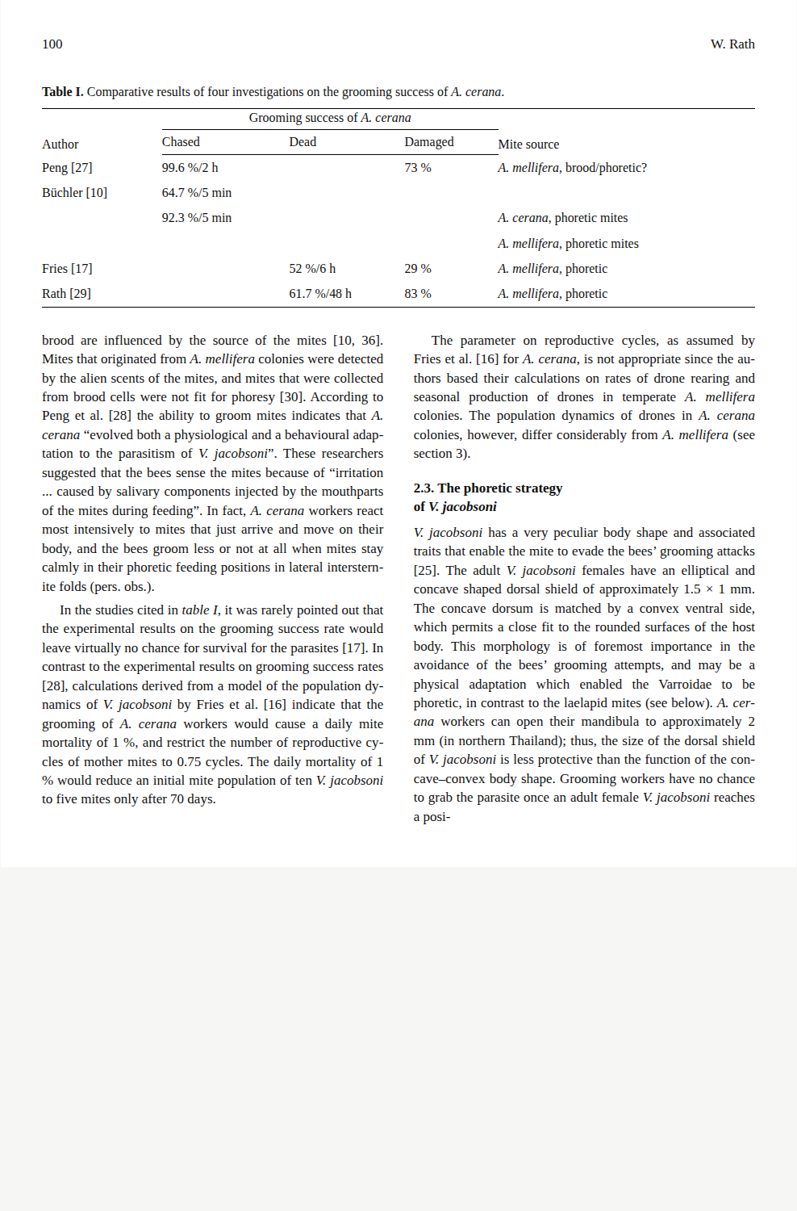100 W. Rath
Table I. Comparative results of four investigations on the grooming success of A. cerana .
| Author | Grooming success of A. cerana | Mite source |
| --- | --- | --- |
| Chased | Dead | Damaged |
| Peng [27] | 99.6 %/2 h | | 73 % | A. mellifera , brood/phoretic? |
| Büchler [10] | 64.7 %/5 min | | | |
| | 92.3 %/5 min | | | A. cerana , phoretic mites |
| | | | | A. mellifera , phoretic mites |
| Fries [17] | | 52 %/6 h | 29 % | A. mellifera , phoretic |
| Rath [29] | | 61.7 %/48 h | 83 % | A. mellifera , phoretic |
brood are influenced by the source of the mites [10, 36]. Mites that originated from A. mellifera colonies were detected by the alien scents of the mites, and mites that were collected from brood cells were not fit for phoresy [30]. According to Peng et al. [28] the ability to groom mites indicates that A. cerana “evolved both a physiological and a behavioural adaptation to the parasitism of V. jacobsoni”. These researchers suggested that the bees sense the mites because of “irritation ... caused by salivary components injected by the mouthparts of the mites during feeding”. In fact, A. cerana workers react most intensively to mites that just arrive and move on their body, and the bees groom less or not at all when mites stay calmly in their phoretic feeding positions in lateral intersternite folds (pers. obs.).
In the studies cited in table I, it was rarely pointed out that the experimental results on the grooming success rate would leave virtually no chance for survival for the parasites [17]. In contrast to the experimental results on grooming success rates [28], calculations derived from a model of the population dynamics of V. jacobsoni by Fries et al. [16] indicate that the grooming of A. cerana workers would cause a daily mite mortality of 1 %, and restrict the number of reproductive cycles of mother mites to 0.75 cycles. The daily mortality of 1 % would reduce an initial mite population of ten V. jacobsoni to five mites only after 70 days.
The parameter on reproductive cycles, as assumed by Fries et al. [16] for A. cerana, is not appropriate since the authors based their calculations on rates of drone rearing and seasonal production of drones in temperate A. mellifera colonies. The population dynamics of drones in A. cerana colonies, however, differ considerably from A. mellifera (see section 3).
2.3. The phoretic strategy
of V. jacobsoni
V. jacobsoni has a very peculiar body shape and associated traits that enable the mite to evade the bees’ grooming attacks [25]. The adult V. jacobsoni females have an elliptical and concave shaped dorsal shield of approximately 1.5 × 1 mm. The concave dorsum is matched by a convex ventral side, which permits a close fit to the rounded surfaces of the host body. This morphology is of foremost importance in the avoidance of the bees’ grooming attempts, and may be a physical adaptation which enabled the Varroidae to be phoretic, in contrast to the laelapid mites (see below). A. cerana workers can open their mandibula to approximately 2 mm (in northern Thailand); thus, the size of the dorsal shield of V. jacobsoni is less protective than the function of the concave–convex body shape. Grooming workers have no chance to grab the parasite once an adult female V. jacobsoni reaches a posi-